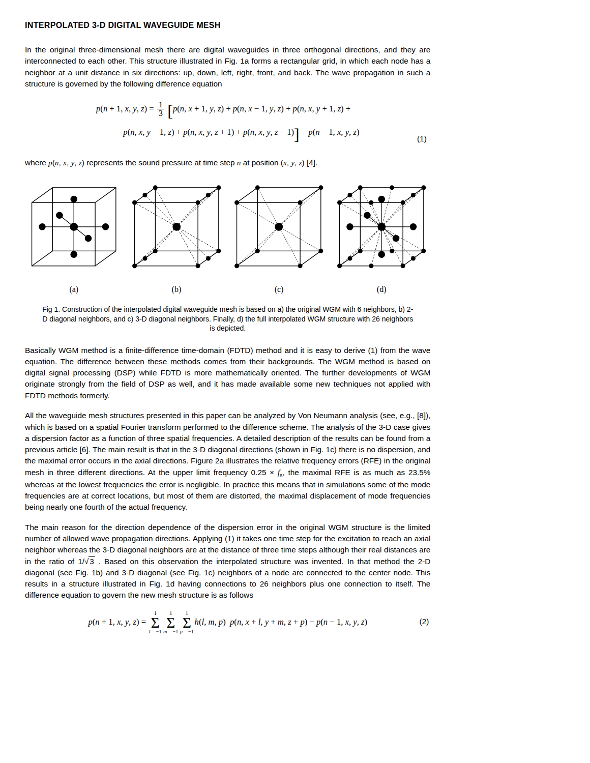INTERPOLATED 3-D DIGITAL WAVEGUIDE MESH
In the original three-dimensional mesh there are digital waveguides in three orthogonal directions, and they are interconnected to each other. This structure illustrated in Fig. 1a forms a rectangular grid, in which each node has a neighbor at a unit distance in six directions: up, down, left, right, front, and back. The wave propagation in such a structure is governed by the following difference equation
p(n + 1, x, y, z) = 13 [p(n, x + 1, y, z) + p(n, x − 1, y, z) + p(n, x, y + 1, z) +
p(n, x, y − 1, z) + p(n, x, y, z + 1) + p(n, x, y, z − 1)] − p(n − 1, x, y, z) (1)
where p(n, x, y, z) represents the sound pressure at time step n at position (x, y, z) [4].
(a)
(b)
(c)
(d)
Fig 1. Construction of the interpolated digital waveguide mesh is based on a) the original WGM with 6 neighbors, b) 2-D diagonal neighbors, and c) 3-D diagonal neighbors. Finally, d) the full interpolated WGM structure with 26 neighbors is depicted.
Basically WGM method is a finite-difference time-domain (FDTD) method and it is easy to derive (1) from the wave equation. The difference between these methods comes from their backgrounds. The WGM method is based on digital signal processing (DSP) while FDTD is more mathematically oriented. The further developments of WGM originate strongly from the field of DSP as well, and it has made available some new techniques not applied with FDTD methods formerly.
All the waveguide mesh structures presented in this paper can be analyzed by Von Neumann analysis (see, e.g., [8]), which is based on a spatial Fourier transform performed to the difference scheme. The analysis of the 3-D case gives a dispersion factor as a function of three spatial frequencies. A detailed description of the results can be found from a previous article [6]. The main result is that in the 3-D diagonal directions (shown in Fig. 1c) there is no dispersion, and the maximal error occurs in the axial directions. Figure 2a illustrates the relative frequency errors (RFE) in the original mesh in three different directions. At the upper limit frequency 0.25 × fs, the maximal RFE is as much as 23.5% whereas at the lowest frequencies the error is negligible. In practice this means that in simulations some of the mode frequencies are at correct locations, but most of them are distorted, the maximal displacement of mode frequencies being nearly one fourth of the actual frequency.
The main reason for the direction dependence of the dispersion error in the original WGM structure is the limited number of allowed wave propagation directions. Applying (1) it takes one time step for the excitation to reach an axial neighbor whereas the 3-D diagonal neighbors are at the distance of three time steps although their real distances are in the ratio of 1/√3 . Based on this observation the interpolated structure was invented. In that method the 2-D diagonal (see Fig. 1b) and 3-D diagonal (see Fig. 1c) neighbors of a node are connected to the center node. This results in a structure illustrated in Fig. 1d having connections to 26 neighbors plus one connection to itself. The difference equation to govern the new mesh structure is as follows
p(n + 1, x, y, z) = 1 Σl = −11 Σm = −11 Σp = −1 h(l, m, p) p(n, x + l, y + m, z + p) − p(n − 1, x, y, z) (2)